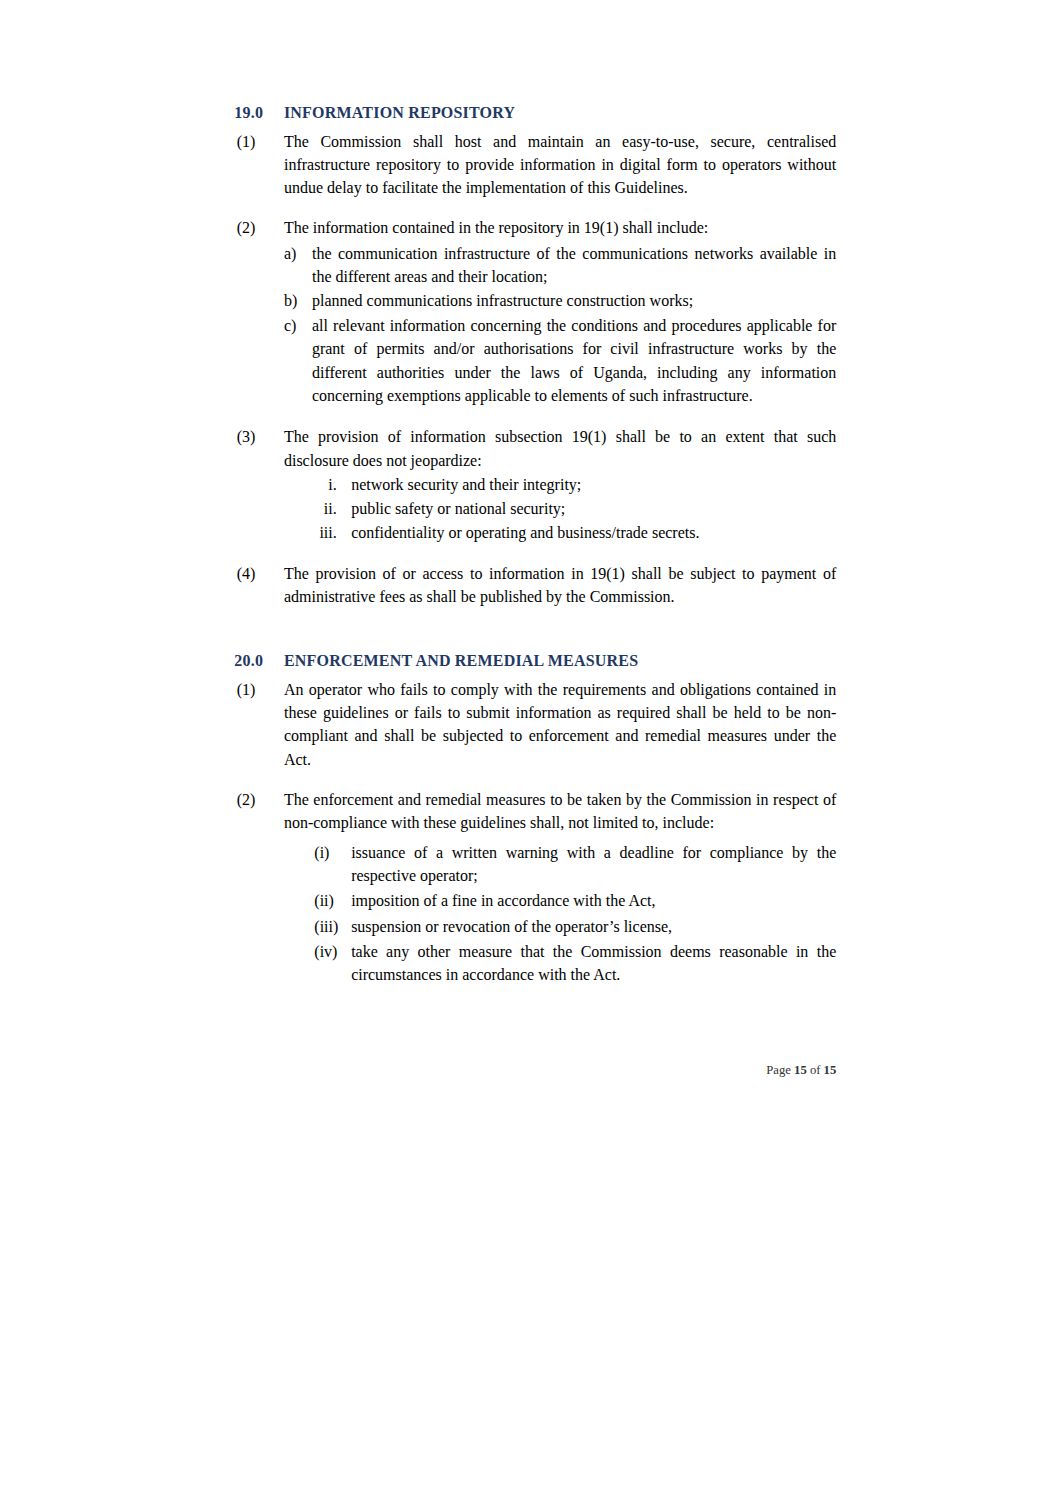19.0 INFORMATION REPOSITORY
(1)
The Commission shall host and maintain an easy-to-use, secure, centralised infrastructure repository to provide information in digital form to operators without undue delay to facilitate the implementation of this Guidelines.
(2)
The information contained in the repository in 19(1) shall include:
a) the communication infrastructure of the communications networks available in the different areas and their location;
b) planned communications infrastructure construction works;
c) all relevant information concerning the conditions and procedures applicable for grant of permits and/or authorisations for civil infrastructure works by the different authorities under the laws of Uganda, including any information concerning exemptions applicable to elements of such infrastructure.
(3)
The provision of information subsection 19(1) shall be to an extent that such disclosure does not jeopardize:
i. network security and their integrity;
ii. public safety or national security;
iii. confidentiality or operating and business/trade secrets.
(4)
The provision of or access to information in 19(1) shall be subject to payment of administrative fees as shall be published by the Commission.
20.0 ENFORCEMENT AND REMEDIAL MEASURES
(1)
An operator who fails to comply with the requirements and obligations contained in these guidelines or fails to submit information as required shall be held to be non-compliant and shall be subjected to enforcement and remedial measures under the Act.
(2)
The enforcement and remedial measures to be taken by the Commission in respect of non-compliance with these guidelines shall, not limited to, include:
(i) issuance of a written warning with a deadline for compliance by the respective operator;
(ii) imposition of a fine in accordance with the Act,
(iii) suspension or revocation of the operator’s license,
(iv) take any other measure that the Commission deems reasonable in the circumstances in accordance with the Act.
Page 15 of 15